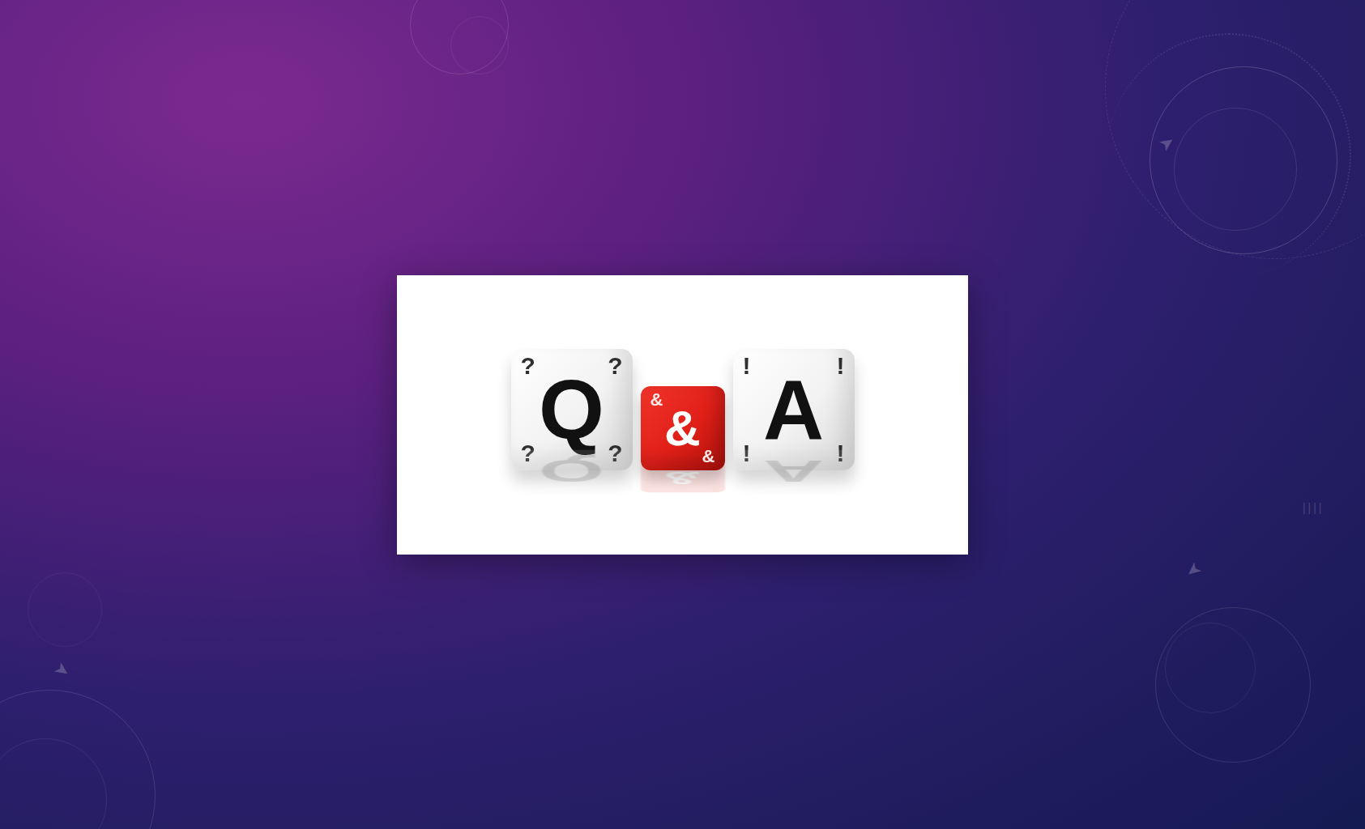➤
➤
➤
||||
? ? ? ? Q
& & &
! ! ! ! A
Q
&
A